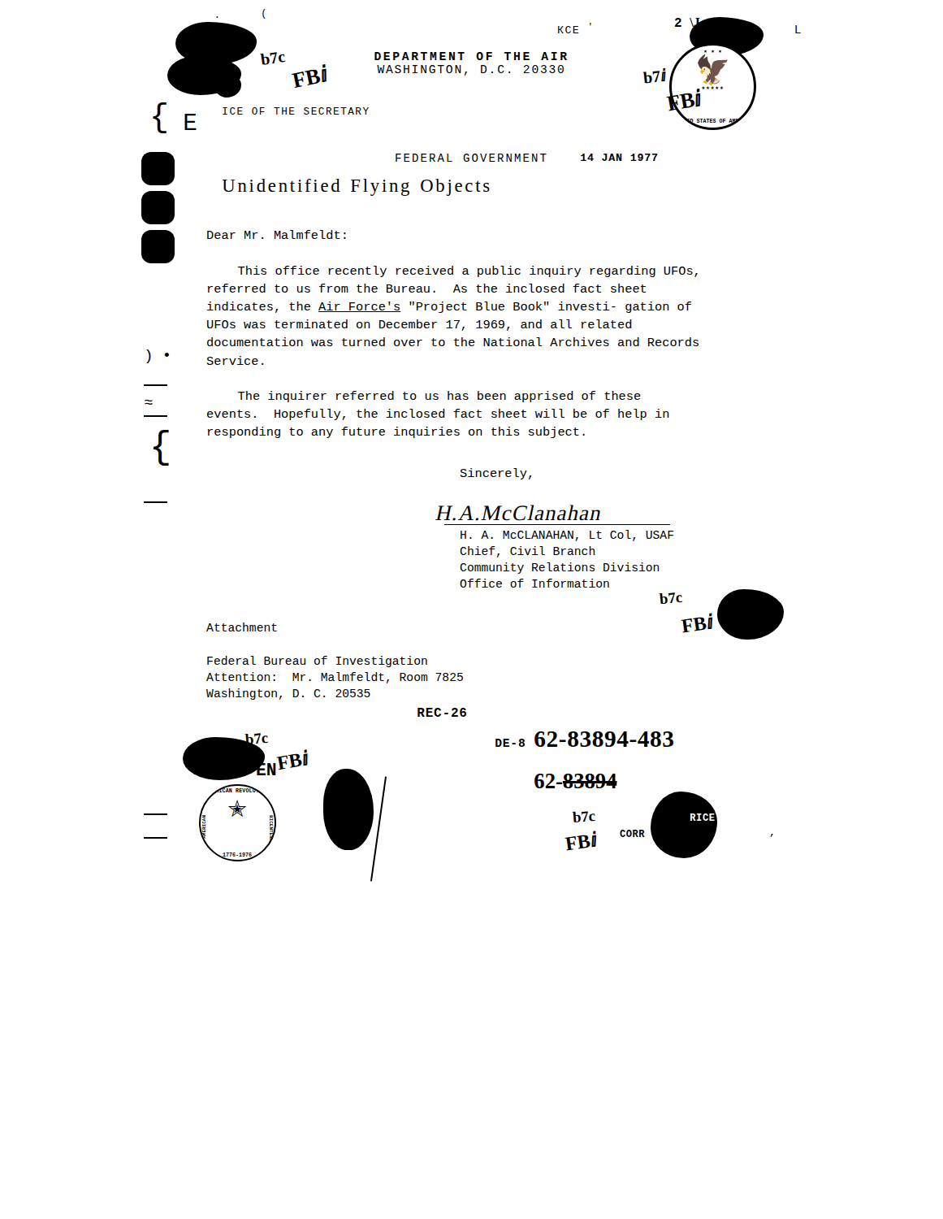.
(
КСЕ '
2 \J
L
DEPARTMENT OF THE AIR
WASHINGTON, D.C. 20330
ICE OF THE SECRETARY
b7c
FBⅈ
b7ⅈ
FBⅈ
★ ★ ★
🦅
★★★★★
UNITED STATES OF AMERICA
{
E
FEDERAL GOVERNMENT 14 JAN 1977
U n i d e n t i f i e d F l y i n g O b j e c t s
Dear Mr. Malmfeldt:
This office recently received a public inquiry regarding UFOs, referred to us from the Bureau. As the inclosed fact sheet indicates, the Air Force's "Project Blue Book" investi- gation of UFOs was terminated on December 17, 1969, and all related documentation was turned over to the National Archives and Records Service.
The inquirer referred to us has been apprised of these events. Hopefully, the inclosed fact sheet will be of help in responding to any future inquiries on this subject.
Sincerely,
H . A . M c C l a n a h a n
H. A. McCLANAHAN, Lt Col, USAF
Chief, Civil Branch
Community Relations Division
Office of Information
Attachment
Federal Bureau of Investigation
Attention: Mr. Malmfeldt, Room 7825
Washington, D. C. 20535
b7c
FBⅈ
{
REC-26
DE-8
62-83894-483
62-83894
b7c
FBⅈ
CORR
RICE
b7c
FBⅈ
2 - EN
AMERICAN REVOLUTION
AMERICAN
BICENTENNIAL
✭
1776-1976
) •
≈
,